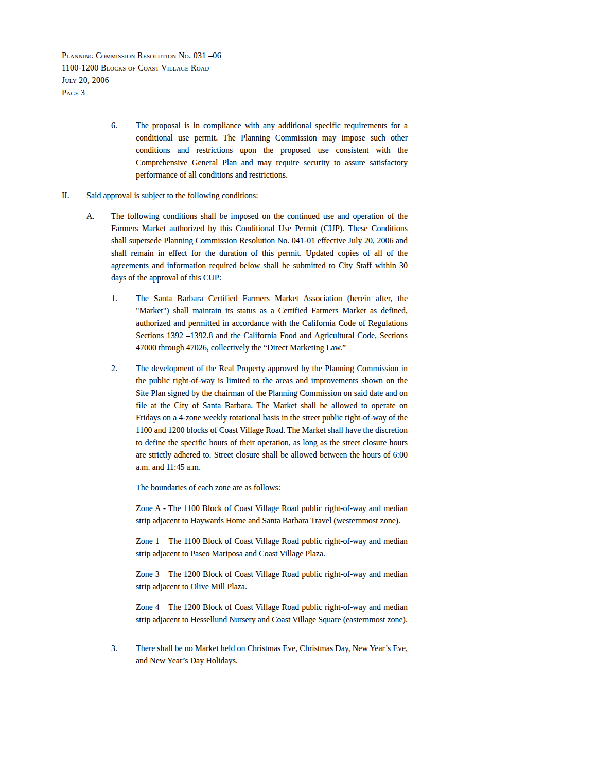Planning Commission Resolution No. 031 –06
1100-1200 Blocks of Coast Village Road
July 20, 2006
Page 3
6. The proposal is in compliance with any additional specific requirements for a conditional use permit. The Planning Commission may impose such other conditions and restrictions upon the proposed use consistent with the Comprehensive General Plan and may require security to assure satisfactory performance of all conditions and restrictions.
II. Said approval is subject to the following conditions:
A. The following conditions shall be imposed on the continued use and operation of the Farmers Market authorized by this Conditional Use Permit (CUP). These Conditions shall supersede Planning Commission Resolution No. 041-01 effective July 20, 2006 and shall remain in effect for the duration of this permit. Updated copies of all of the agreements and information required below shall be submitted to City Staff within 30 days of the approval of this CUP:
1. The Santa Barbara Certified Farmers Market Association (herein after, the "Market") shall maintain its status as a Certified Farmers Market as defined, authorized and permitted in accordance with the California Code of Regulations Sections 1392 –1392.8 and the California Food and Agricultural Code, Sections 47000 through 47026, collectively the “Direct Marketing Law.”
2.
The development of the Real Property approved by the Planning Commission in the public right-of-way is limited to the areas and improvements shown on the Site Plan signed by the chairman of the Planning Commission on said date and on file at the City of Santa Barbara. The Market shall be allowed to operate on Fridays on a 4-zone weekly rotational basis in the street public right-of-way of the 1100 and 1200 blocks of Coast Village Road. The Market shall have the discretion to define the specific hours of their operation, as long as the street closure hours are strictly adhered to. Street closure shall be allowed between the hours of 6:00 a.m. and 11:45 a.m.
The boundaries of each zone are as follows:
Zone A - The 1100 Block of Coast Village Road public right-of-way and median strip adjacent to Haywards Home and Santa Barbara Travel (westernmost zone).
Zone 1 – The 1100 Block of Coast Village Road public right-of-way and median strip adjacent to Paseo Mariposa and Coast Village Plaza.
Zone 3 – The 1200 Block of Coast Village Road public right-of-way and median strip adjacent to Olive Mill Plaza.
Zone 4 – The 1200 Block of Coast Village Road public right-of-way and median strip adjacent to Hessellund Nursery and Coast Village Square (easternmost zone).
3. There shall be no Market held on Christmas Eve, Christmas Day, New Year’s Eve, and New Year’s Day Holidays.